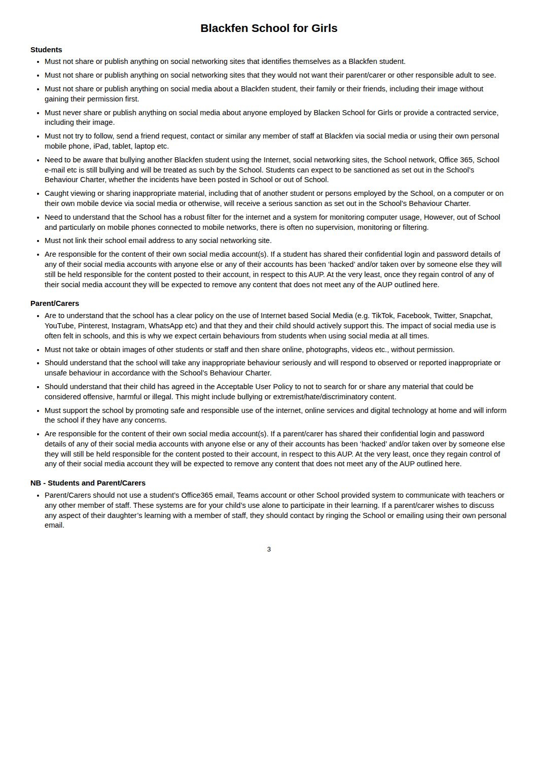Blackfen School for Girls
Students
Must not share or publish anything on social networking sites that identifies themselves as a Blackfen student.
Must not share or publish anything on social networking sites that they would not want their parent/carer or other responsible adult to see.
Must not share or publish anything on social media about a Blackfen student, their family or their friends, including their image without gaining their permission first.
Must never share or publish anything on social media about anyone employed by Blacken School for Girls or provide a contracted service, including their image.
Must not try to follow, send a friend request, contact or similar any member of staff at Blackfen via social media or using their own personal mobile phone, iPad, tablet, laptop etc.
Need to be aware that bullying another Blackfen student using the Internet, social networking sites, the School network, Office 365, School e-mail etc is still bullying and will be treated as such by the School. Students can expect to be sanctioned as set out in the School’s Behaviour Charter, whether the incidents have been posted in School or out of School.
Caught viewing or sharing inappropriate material, including that of another student or persons employed by the School, on a computer or on their own mobile device via social media or otherwise, will receive a serious sanction as set out in the School’s Behaviour Charter.
Need to understand that the School has a robust filter for the internet and a system for monitoring computer usage, However, out of School and particularly on mobile phones connected to mobile networks, there is often no supervision, monitoring or filtering.
Must not link their school email address to any social networking site.
Are responsible for the content of their own social media account(s). If a student has shared their confidential login and password details of any of their social media accounts with anyone else or any of their accounts has been ‘hacked’ and/or taken over by someone else they will still be held responsible for the content posted to their account, in respect to this AUP. At the very least, once they regain control of any of their social media account they will be expected to remove any content that does not meet any of the AUP outlined here.
Parent/Carers
Are to understand that the school has a clear policy on the use of Internet based Social Media (e.g. TikTok, Facebook, Twitter, Snapchat, YouTube, Pinterest, Instagram, WhatsApp etc) and that they and their child should actively support this. The impact of social media use is often felt in schools, and this is why we expect certain behaviours from students when using social media at all times.
Must not take or obtain images of other students or staff and then share online, photographs, videos etc., without permission.
Should understand that the school will take any inappropriate behaviour seriously and will respond to observed or reported inappropriate or unsafe behaviour in accordance with the School’s Behaviour Charter.
Should understand that their child has agreed in the Acceptable User Policy to not to search for or share any material that could be considered offensive, harmful or illegal. This might include bullying or extremist/hate/discriminatory content.
Must support the school by promoting safe and responsible use of the internet, online services and digital technology at home and will inform the school if they have any concerns.
Are responsible for the content of their own social media account(s). If a parent/carer has shared their confidential login and password details of any of their social media accounts with anyone else or any of their accounts has been ‘hacked’ and/or taken over by someone else they will still be held responsible for the content posted to their account, in respect to this AUP. At the very least, once they regain control of any of their social media account they will be expected to remove any content that does not meet any of the AUP outlined here.
NB - Students and Parent/Carers
Parent/Carers should not use a student’s Office365 email, Teams account or other School provided system to communicate with teachers or any other member of staff. These systems are for your child’s use alone to participate in their learning. If a parent/carer wishes to discuss any aspect of their daughter’s learning with a member of staff, they should contact by ringing the School or emailing using their own personal email.
3